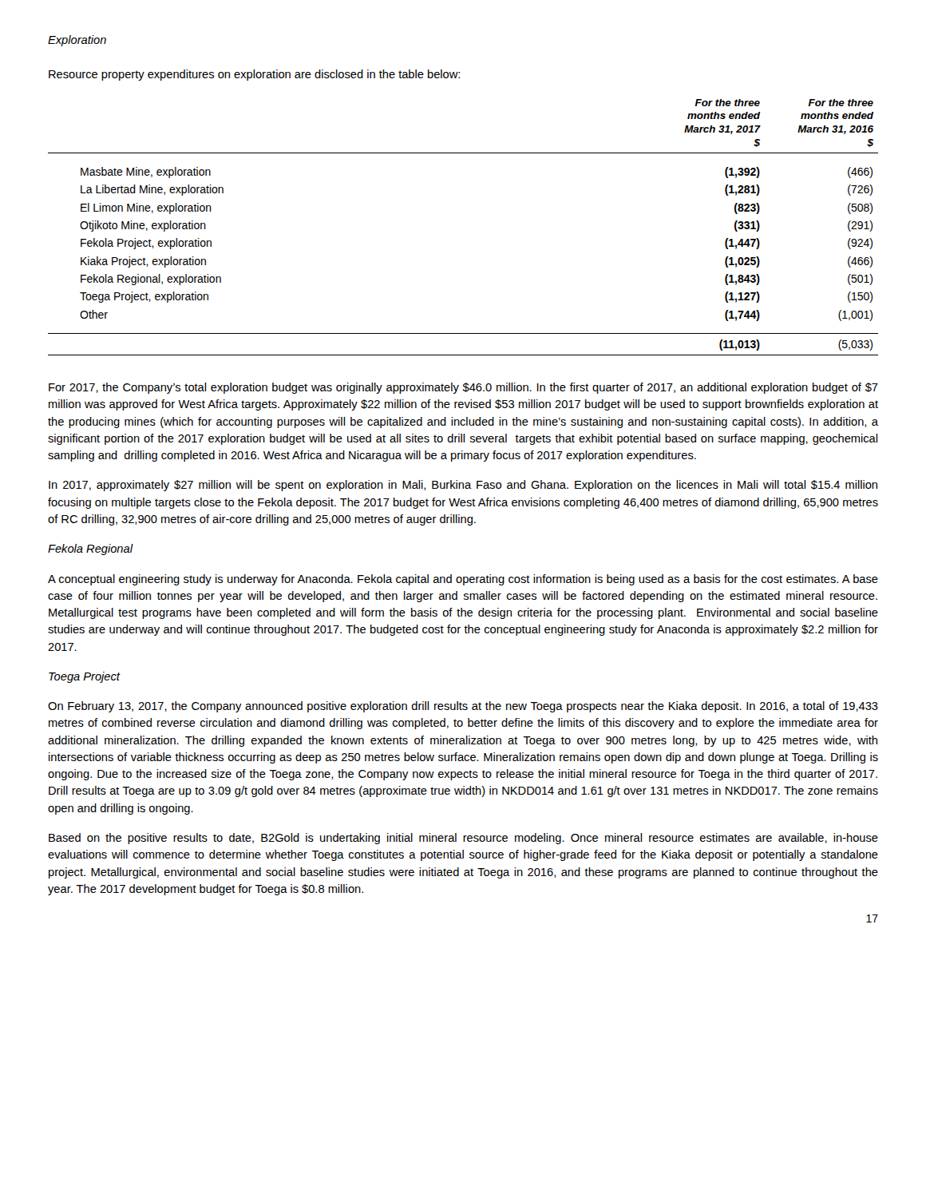Exploration
Resource property expenditures on exploration are disclosed in the table below:
| | For the three months ended March 31, 2017 $ | For the three months ended March 31, 2016 $ |
| --- | --- | --- |
| Masbate Mine, exploration | (1,392) | (466) |
| La Libertad Mine, exploration | (1,281) | (726) |
| El Limon Mine, exploration | (823) | (508) |
| Otjikoto Mine, exploration | (331) | (291) |
| Fekola Project, exploration | (1,447) | (924) |
| Kiaka Project, exploration | (1,025) | (466) |
| Fekola Regional, exploration | (1,843) | (501) |
| Toega Project, exploration | (1,127) | (150) |
| Other | (1,744) | (1,001) |
| | (11,013) | (5,033) |
For 2017, the Company’s total exploration budget was originally approximately $46.0 million. In the first quarter of 2017, an additional exploration budget of $7 million was approved for West Africa targets. Approximately $22 million of the revised $53 million 2017 budget will be used to support brownfields exploration at the producing mines (which for accounting purposes will be capitalized and included in the mine’s sustaining and non-sustaining capital costs). In addition, a significant portion of the 2017 exploration budget will be used at all sites to drill several targets that exhibit potential based on surface mapping, geochemical sampling and drilling completed in 2016. West Africa and Nicaragua will be a primary focus of 2017 exploration expenditures.
In 2017, approximately $27 million will be spent on exploration in Mali, Burkina Faso and Ghana. Exploration on the licences in Mali will total $15.4 million focusing on multiple targets close to the Fekola deposit. The 2017 budget for West Africa envisions completing 46,400 metres of diamond drilling, 65,900 metres of RC drilling, 32,900 metres of air-core drilling and 25,000 metres of auger drilling.
Fekola Regional
A conceptual engineering study is underway for Anaconda. Fekola capital and operating cost information is being used as a basis for the cost estimates. A base case of four million tonnes per year will be developed, and then larger and smaller cases will be factored depending on the estimated mineral resource. Metallurgical test programs have been completed and will form the basis of the design criteria for the processing plant. Environmental and social baseline studies are underway and will continue throughout 2017. The budgeted cost for the conceptual engineering study for Anaconda is approximately $2.2 million for 2017.
Toega Project
On February 13, 2017, the Company announced positive exploration drill results at the new Toega prospects near the Kiaka deposit. In 2016, a total of 19,433 metres of combined reverse circulation and diamond drilling was completed, to better define the limits of this discovery and to explore the immediate area for additional mineralization. The drilling expanded the known extents of mineralization at Toega to over 900 metres long, by up to 425 metres wide, with intersections of variable thickness occurring as deep as 250 metres below surface. Mineralization remains open down dip and down plunge at Toega. Drilling is ongoing. Due to the increased size of the Toega zone, the Company now expects to release the initial mineral resource for Toega in the third quarter of 2017. Drill results at Toega are up to 3.09 g/t gold over 84 metres (approximate true width) in NKDD014 and 1.61 g/t over 131 metres in NKDD017. The zone remains open and drilling is ongoing.
Based on the positive results to date, B2Gold is undertaking initial mineral resource modeling. Once mineral resource estimates are available, in-house evaluations will commence to determine whether Toega constitutes a potential source of higher-grade feed for the Kiaka deposit or potentially a standalone project. Metallurgical, environmental and social baseline studies were initiated at Toega in 2016, and these programs are planned to continue throughout the year. The 2017 development budget for Toega is $0.8 million.
17